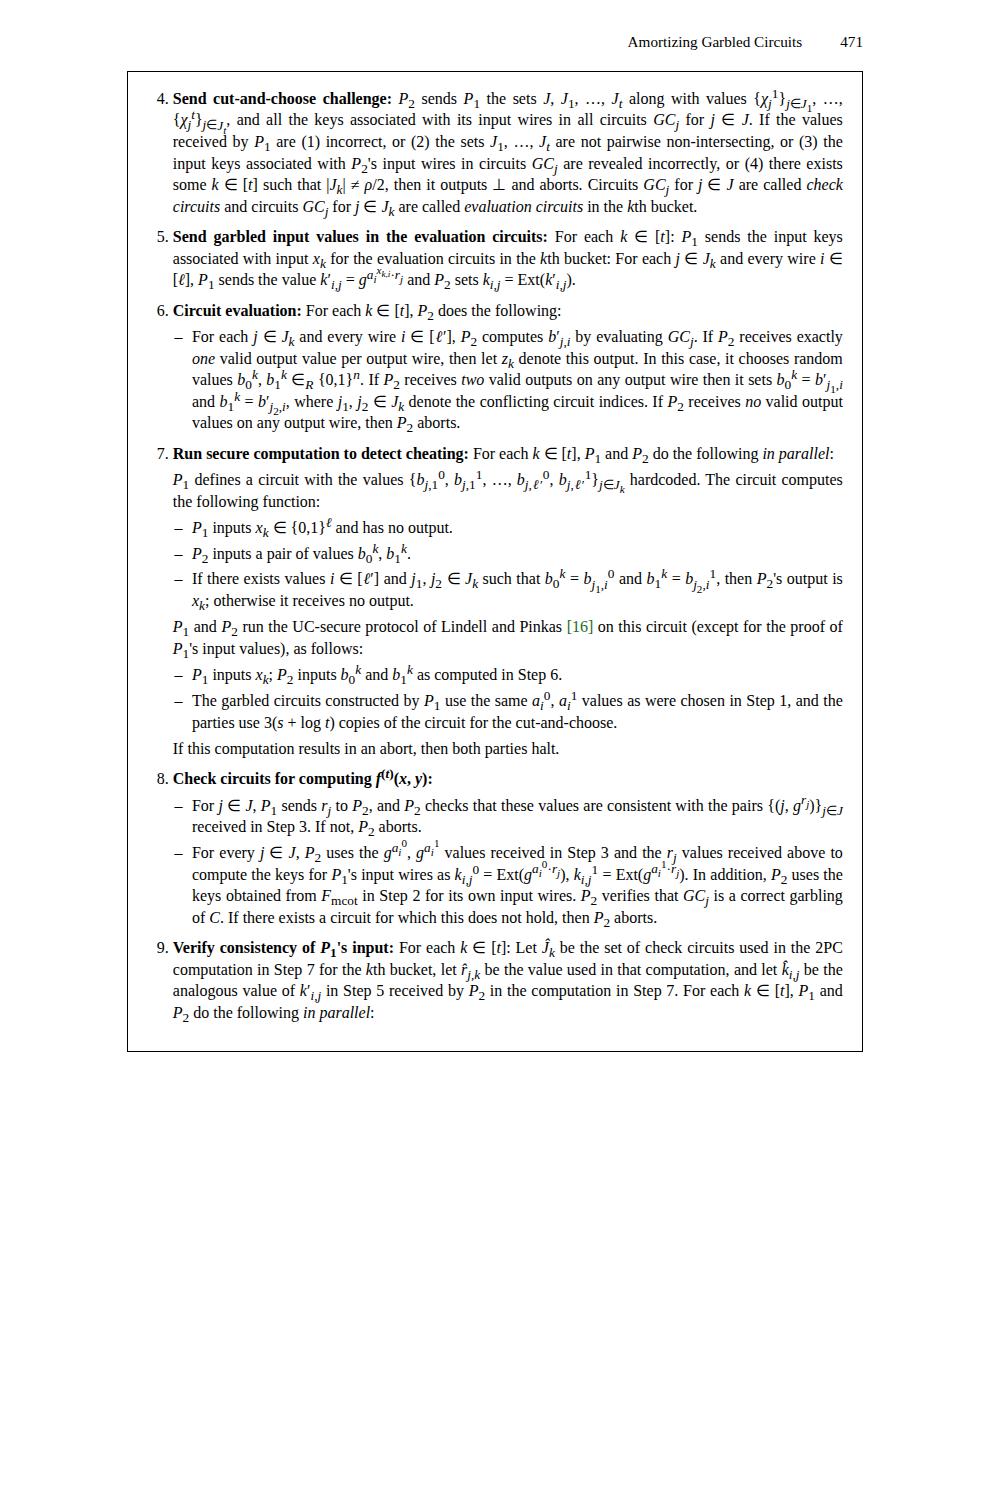Amortizing Garbled Circuits471
Send cut-and-choose challenge: P2 sends P1 the sets J, J1, …, Jt along with values {χj1}j∈J1, …, {χjt}j∈Jt, and all the keys associated with its input wires in all circuits GCj for j ∈ J. If the values received by P1 are (1) incorrect, or (2) the sets J1, …, Jt are not pairwise non-intersecting, or (3) the input keys associated with P2's input wires in circuits GCj are revealed incorrectly, or (4) there exists some k ∈ [t] such that |Jk| ≠ ρ/2, then it outputs ⊥ and aborts. Circuits GCj for j ∈ J are called check circuits and circuits GCj for j ∈ Jk are called evaluation circuits in the kth bucket.
Send garbled input values in the evaluation circuits: For each k ∈ [t]: P1 sends the input keys associated with input xk for the evaluation circuits in the kth bucket: For each j ∈ Jk and every wire i ∈ [ℓ], P1 sends the value k′i,j = gaixk,i·rj and P2 sets ki,j = Ext(k′i,j).
Circuit evaluation: For each k ∈ [t], P2 does the following:
For each j ∈ Jk and every wire i ∈ [ℓ′], P2 computes b′j,i by evaluating GCj. If P2 receives exactly one valid output value per output wire, then let zk denote this output. In this case, it chooses random values b0k, b1k ∈R {0,1}n. If P2 receives two valid outputs on any output wire then it sets b0k = b′j1,i and b1k = b′j2,i, where j1, j2 ∈ Jk denote the conflicting circuit indices. If P2 receives no valid output values on any output wire, then P2 aborts.
Run secure computation to detect cheating: For each k ∈ [t], P1 and P2 do the following in parallel:
P1 defines a circuit with the values {bj,10, bj,11, …, bj,ℓ′0, bj,ℓ′1}j∈Jk hardcoded. The circuit computes the following function:
P1 inputs xk ∈ {0,1}ℓ and has no output.
P2 inputs a pair of values b0k, b1k.
If there exists values i ∈ [ℓ′] and j1, j2 ∈ Jk such that b0k = bj1,i0 and b1k = bj2,i1, then P2's output is xk; otherwise it receives no output.
P1 and P2 run the UC-secure protocol of Lindell and Pinkas [16] on this circuit (except for the proof of P1's input values), as follows:
P1 inputs xk; P2 inputs b0k and b1k as computed in Step 6.
The garbled circuits constructed by P1 use the same ai0, ai1 values as were chosen in Step 1, and the parties use 3(s + log t) copies of the circuit for the cut-and-choose.
If this computation results in an abort, then both parties halt.
Check circuits for computing f(t)(x, y):
For j ∈ J, P1 sends rj to P2, and P2 checks that these values are consistent with the pairs {(j, grj)}j∈J received in Step 3. If not, P2 aborts.
For every j ∈ J, P2 uses the gai0, gai1 values received in Step 3 and the rj values received above to compute the keys for P1's input wires as ki,j0 = Ext(gai0·rj), ki,j1 = Ext(gai1·rj). In addition, P2 uses the keys obtained from Fmcot in Step 2 for its own input wires. P2 verifies that GCj is a correct garbling of C. If there exists a circuit for which this does not hold, then P2 aborts.
Verify consistency of P1's input: For each k ∈ [t]: Let Ĵk be the set of check circuits used in the 2PC computation in Step 7 for the kth bucket, let r̂j,k be the value used in that computation, and let k̂i,j be the analogous value of k′i,j in Step 5 received by P2 in the computation in Step 7. For each k ∈ [t], P1 and P2 do the following in parallel: